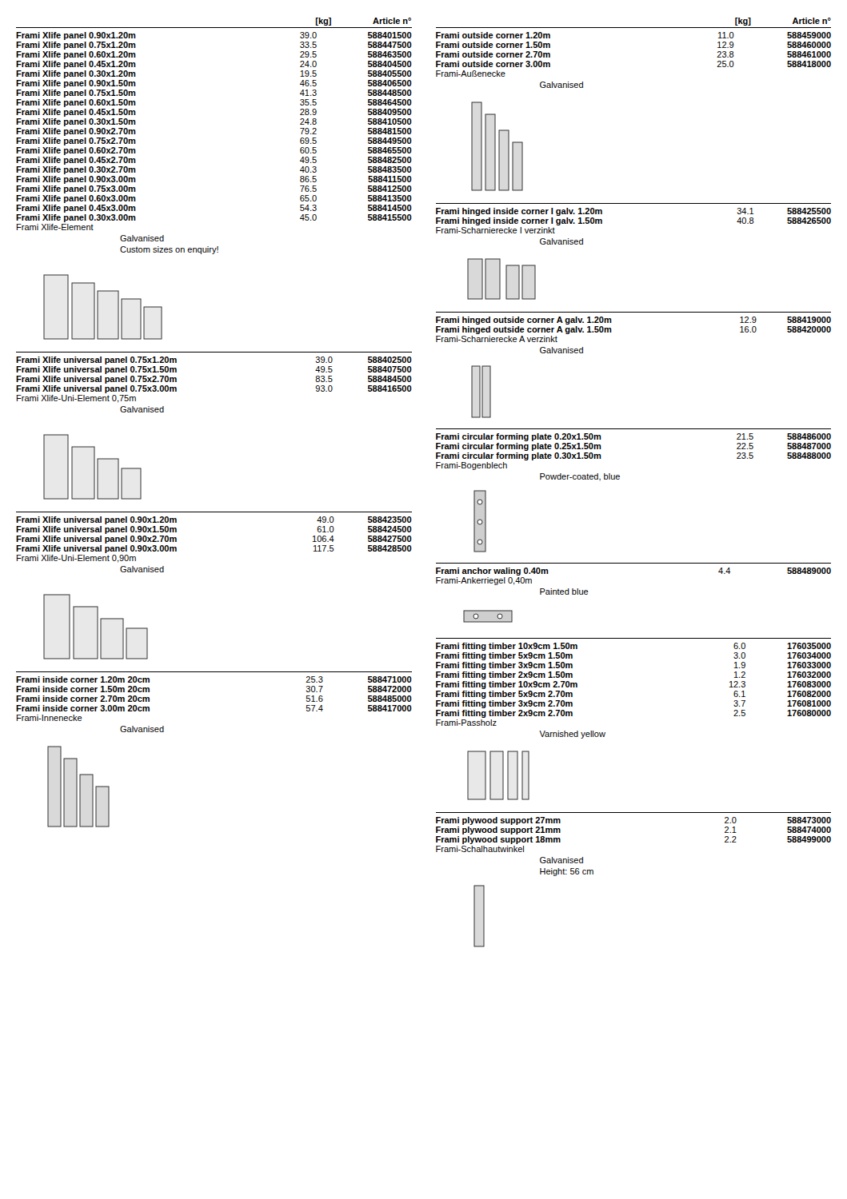[kg] Article n°
| Frami Xlife panel 0.90x1.20m | 39.0 | 588401500 |
| Frami Xlife panel 0.75x1.20m | 33.5 | 588447500 |
| Frami Xlife panel 0.60x1.20m | 29.5 | 588463500 |
| Frami Xlife panel 0.45x1.20m | 24.0 | 588404500 |
| Frami Xlife panel 0.30x1.20m | 19.5 | 588405500 |
| Frami Xlife panel 0.90x1.50m | 46.5 | 588406500 |
| Frami Xlife panel 0.75x1.50m | 41.3 | 588448500 |
| Frami Xlife panel 0.60x1.50m | 35.5 | 588464500 |
| Frami Xlife panel 0.45x1.50m | 28.9 | 588409500 |
| Frami Xlife panel 0.30x1.50m | 24.8 | 588410500 |
| Frami Xlife panel 0.90x2.70m | 79.2 | 588481500 |
| Frami Xlife panel 0.75x2.70m | 69.5 | 588449500 |
| Frami Xlife panel 0.60x2.70m | 60.5 | 588465500 |
| Frami Xlife panel 0.45x2.70m | 49.5 | 588482500 |
| Frami Xlife panel 0.30x2.70m | 40.3 | 588483500 |
| Frami Xlife panel 0.90x3.00m | 86.5 | 588411500 |
| Frami Xlife panel 0.75x3.00m | 76.5 | 588412500 |
| Frami Xlife panel 0.60x3.00m | 65.0 | 588413500 |
| Frami Xlife panel 0.45x3.00m | 54.3 | 588414500 |
| Frami Xlife panel 0.30x3.00m | 45.0 | 588415500 |
Frami Xlife-Element
Galvanised
Custom sizes on enquiry!
| Frami Xlife universal panel 0.75x1.20m | 39.0 | 588402500 |
| Frami Xlife universal panel 0.75x1.50m | 49.5 | 588407500 |
| Frami Xlife universal panel 0.75x2.70m | 83.5 | 588484500 |
| Frami Xlife universal panel 0.75x3.00m | 93.0 | 588416500 |
Frami Xlife-Uni-Element 0,75m
Galvanised
| Frami Xlife universal panel 0.90x1.20m | 49.0 | 588423500 |
| Frami Xlife universal panel 0.90x1.50m | 61.0 | 588424500 |
| Frami Xlife universal panel 0.90x2.70m | 106.4 | 588427500 |
| Frami Xlife universal panel 0.90x3.00m | 117.5 | 588428500 |
Frami Xlife-Uni-Element 0,90m
Galvanised
| Frami inside corner 1.20m 20cm | 25.3 | 588471000 |
| Frami inside corner 1.50m 20cm | 30.7 | 588472000 |
| Frami inside corner 2.70m 20cm | 51.6 | 588485000 |
| Frami inside corner 3.00m 20cm | 57.4 | 588417000 |
Frami-Innenecke
Galvanised
[kg] Article n°
| Frami outside corner 1.20m | 11.0 | 588459000 |
| Frami outside corner 1.50m | 12.9 | 588460000 |
| Frami outside corner 2.70m | 23.8 | 588461000 |
| Frami outside corner 3.00m | 25.0 | 588418000 |
Frami-Außenecke
Galvanised
| Frami hinged inside corner I galv. 1.20m | 34.1 | 588425500 |
| Frami hinged inside corner I galv. 1.50m | 40.8 | 588426500 |
Frami-Scharnierecke I verzinkt
Galvanised
| Frami hinged outside corner A galv. 1.20m | 12.9 | 588419000 |
| Frami hinged outside corner A galv. 1.50m | 16.0 | 588420000 |
Frami-Scharnierecke A verzinkt
Galvanised
| Frami circular forming plate 0.20x1.50m | 21.5 | 588486000 |
| Frami circular forming plate 0.25x1.50m | 22.5 | 588487000 |
| Frami circular forming plate 0.30x1.50m | 23.5 | 588488000 |
Frami-Bogenblech
Powder-coated, blue
| Frami anchor waling 0.40m | 4.4 | 588489000 |
Frami-Ankerriegel 0,40m
Painted blue
| Frami fitting timber 10x9cm 1.50m | 6.0 | 176035000 |
| Frami fitting timber 5x9cm 1.50m | 3.0 | 176034000 |
| Frami fitting timber 3x9cm 1.50m | 1.9 | 176033000 |
| Frami fitting timber 2x9cm 1.50m | 1.2 | 176032000 |
| Frami fitting timber 10x9cm 2.70m | 12.3 | 176083000 |
| Frami fitting timber 5x9cm 2.70m | 6.1 | 176082000 |
| Frami fitting timber 3x9cm 2.70m | 3.7 | 176081000 |
| Frami fitting timber 2x9cm 2.70m | 2.5 | 176080000 |
Frami-Passholz
Varnished yellow
| Frami plywood support 27mm | 2.0 | 588473000 |
| Frami plywood support 21mm | 2.1 | 588474000 |
| Frami plywood support 18mm | 2.2 | 588499000 |
Frami-Schalhautwinkel
Galvanised
Height: 56 cm